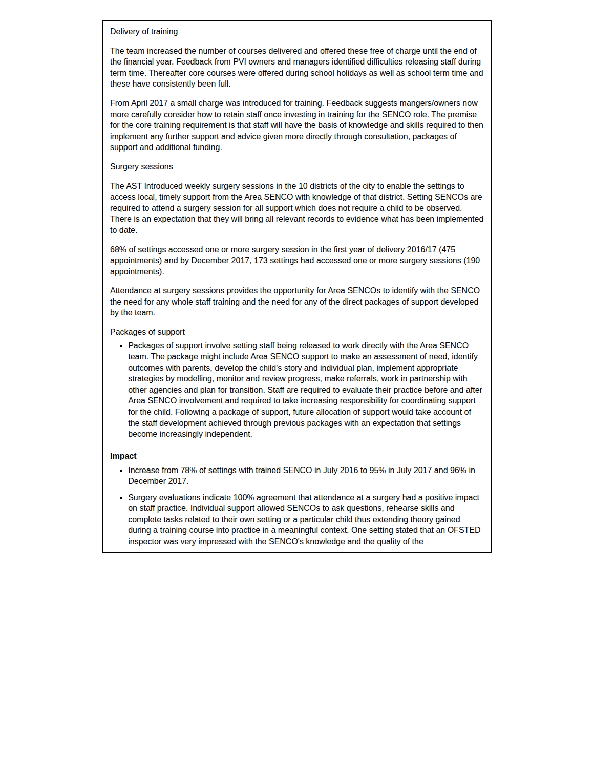| Delivery of training The team increased the number of courses delivered and offered these free of charge until the end of the financial year. Feedback from PVI owners and managers identified difficulties releasing staff during term time. Thereafter core courses were offered during school holidays as well as school term time and these have consistently been full. From April 2017 a small charge was introduced for training. Feedback suggests mangers/owners now more carefully consider how to retain staff once investing in training for the SENCO role. The premise for the core training requirement is that staff will have the basis of knowledge and skills required to then implement any further support and advice given more directly through consultation, packages of support and additional funding. Surgery sessions The AST Introduced weekly surgery sessions in the 10 districts of the city to enable the settings to access local, timely support from the Area SENCO with knowledge of that district. Setting SENCOs are required to attend a surgery session for all support which does not require a child to be observed. There is an expectation that they will bring all relevant records to evidence what has been implemented to date. 68% of settings accessed one or more surgery session in the first year of delivery 2016/17 (475 appointments) and by December 2017, 173 settings had accessed one or more surgery sessions (190 appointments). Attendance at surgery sessions provides the opportunity for Area SENCOs to identify with the SENCO the need for any whole staff training and the need for any of the direct packages of support developed by the team. Packages of support Packages of support involve setting staff being released to work directly with the Area SENCO team. The package might include Area SENCO support to make an assessment of need, identify outcomes with parents, develop the child's story and individual plan, implement appropriate strategies by modelling, monitor and review progress, make referrals, work in partnership with other agencies and plan for transition. Staff are required to evaluate their practice before and after Area SENCO involvement and required to take increasing responsibility for coordinating support for the child. Following a package of support, future allocation of support would take account of the staff development achieved through previous packages with an expectation that settings become increasingly independent. |
| Impact Increase from 78% of settings with trained SENCO in July 2016 to 95% in July 2017 and 96% in December 2017. Surgery evaluations indicate 100% agreement that attendance at a surgery had a positive impact on staff practice. Individual support allowed SENCOs to ask questions, rehearse skills and complete tasks related to their own setting or a particular child thus extending theory gained during a training course into practice in a meaningful context. One setting stated that an OFSTED inspector was very impressed with the SENCO's knowledge and the quality of the |